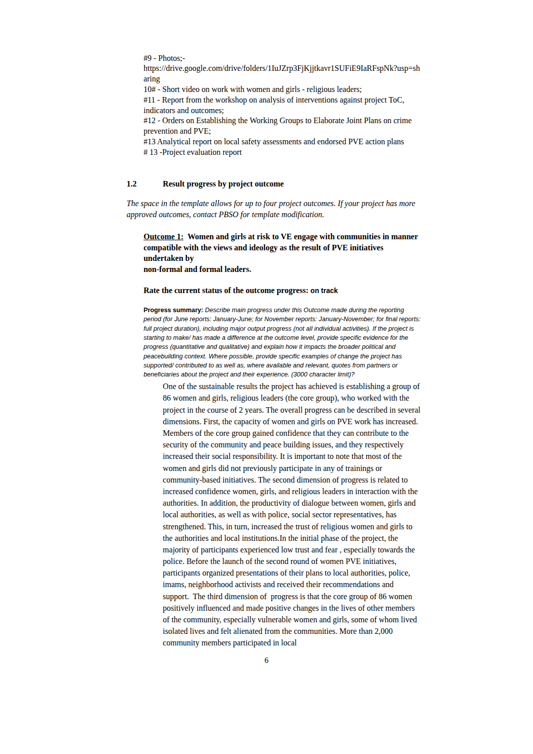#9 - Photos;-
https://drive.google.com/drive/folders/1IuJZrp3FjKjjtkavr1SUFiE9IaRFspNk?usp=sh
aring
10# - Short video on work with women and girls - religious leaders;
#11 - Report from the workshop on analysis of interventions against project ToC,
indicators and outcomes;
#12 - Orders on Establishing the Working Groups to Elaborate Joint Plans on crime
prevention and PVE;
#13 Analytical report on local safety assessments and endorsed PVE action plans
# 13 -Project evaluation report
1.2 Result progress by project outcome
The space in the template allows for up to four project outcomes. If your project has more
approved outcomes, contact PBSO for template modification.
Outcome 1: Women and girls at risk to VE engage with communities in manner
compatible with the views and ideology as the result of PVE initiatives undertaken by
non-formal and formal leaders.
Rate the current status of the outcome progress: on track
Progress summary: Describe main progress under this Outcome made during the reporting period (for June reports: January-June; for November reports: January-November; for final reports: full project duration), including major output progress (not all individual activities). If the project is starting to make/ has made a difference at the outcome level, provide specific evidence for the progress (quantitative and qualitative) and explain how it impacts the broader political and peacebuilding context. Where possible, provide specific examples of change the project has supported/ contributed to as well as, where available and relevant, quotes from partners or beneficiaries about the project and their experience. (3000 character limit)?
One of the sustainable results the project has achieved is establishing a group of 86 women and girls, religious leaders (the core group), who worked with the project in the course of 2 years. The overall progress can be described in several dimensions. First, the capacity of women and girls on PVE work has increased. Members of the core group gained confidence that they can contribute to the security of the community and peace building issues, and they respectively increased their social responsibility. It is important to note that most of the women and girls did not previously participate in any of trainings or community-based initiatives. The second dimension of progress is related to increased confidence women, girls, and religious leaders in interaction with the authorities. In addition, the productivity of dialogue between women, girls and local authorities, as well as with police, social sector representatives, has strengthened. This, in turn, increased the trust of religious women and girls to the authorities and local institutions.In the initial phase of the project, the majority of participants experienced low trust and fear , especially towards the police. Before the launch of the second round of women PVE initiatives, participants organized presentations of their plans to local authorities, police, imams, neighborhood activists and received their recommendations and support. The third dimension of progress is that the core group of 86 women positively influenced and made positive changes in the lives of other members of the community, especially vulnerable women and girls, some of whom lived isolated lives and felt alienated from the communities. More than 2,000 community members participated in local
6